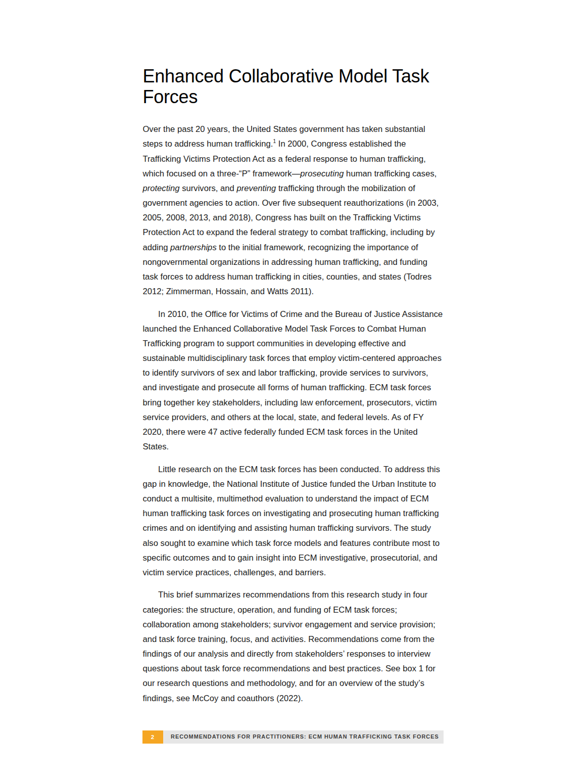Enhanced Collaborative Model Task Forces
Over the past 20 years, the United States government has taken substantial steps to address human trafficking.1 In 2000, Congress established the Trafficking Victims Protection Act as a federal response to human trafficking, which focused on a three-“P” framework—prosecuting human trafficking cases, protecting survivors, and preventing trafficking through the mobilization of government agencies to action. Over five subsequent reauthorizations (in 2003, 2005, 2008, 2013, and 2018), Congress has built on the Trafficking Victims Protection Act to expand the federal strategy to combat trafficking, including by adding partnerships to the initial framework, recognizing the importance of nongovernmental organizations in addressing human trafficking, and funding task forces to address human trafficking in cities, counties, and states (Todres 2012; Zimmerman, Hossain, and Watts 2011).
In 2010, the Office for Victims of Crime and the Bureau of Justice Assistance launched the Enhanced Collaborative Model Task Forces to Combat Human Trafficking program to support communities in developing effective and sustainable multidisciplinary task forces that employ victim-centered approaches to identify survivors of sex and labor trafficking, provide services to survivors, and investigate and prosecute all forms of human trafficking. ECM task forces bring together key stakeholders, including law enforcement, prosecutors, victim service providers, and others at the local, state, and federal levels. As of FY 2020, there were 47 active federally funded ECM task forces in the United States.
Little research on the ECM task forces has been conducted. To address this gap in knowledge, the National Institute of Justice funded the Urban Institute to conduct a multisite, multimethod evaluation to understand the impact of ECM human trafficking task forces on investigating and prosecuting human trafficking crimes and on identifying and assisting human trafficking survivors. The study also sought to examine which task force models and features contribute most to specific outcomes and to gain insight into ECM investigative, prosecutorial, and victim service practices, challenges, and barriers.
This brief summarizes recommendations from this research study in four categories: the structure, operation, and funding of ECM task forces; collaboration among stakeholders; survivor engagement and service provision; and task force training, focus, and activities. Recommendations come from the findings of our analysis and directly from stakeholders’ responses to interview questions about task force recommendations and best practices. See box 1 for our research questions and methodology, and for an overview of the study’s findings, see McCoy and coauthors (2022).
2
RECOMMENDATIONS FOR PRACTITIONERS: ECM HUMAN TRAFFICKING TASK FORCES